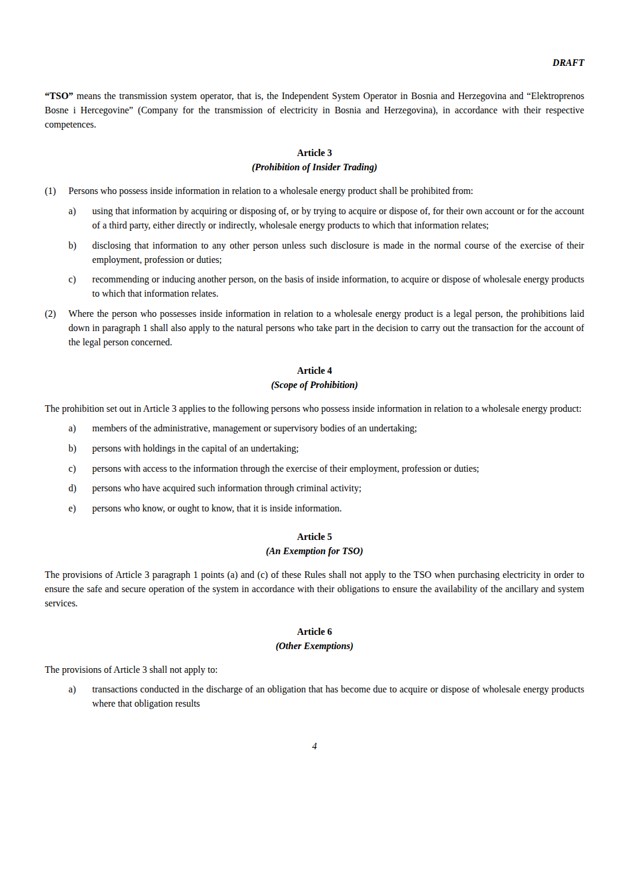DRAFT
“TSO” means the transmission system operator, that is, the Independent System Operator in Bosnia and Herzegovina and “Elektroprenos Bosne i Hercegovine” (Company for the transmission of electricity in Bosnia and Herzegovina), in accordance with their respective competences.
Article 3
(Prohibition of Insider Trading)
(1)
Persons who possess inside information in relation to a wholesale energy product shall be prohibited from:
a)
using that information by acquiring or disposing of, or by trying to acquire or dispose of, for their own account or for the account of a third party, either directly or indirectly, wholesale energy products to which that information relates;
b)
disclosing that information to any other person unless such disclosure is made in the normal course of the exercise of their employment, profession or duties;
c)
recommending or inducing another person, on the basis of inside information, to acquire or dispose of wholesale energy products to which that information relates.
(2)
Where the person who possesses inside information in relation to a wholesale energy product is a legal person, the prohibitions laid down in paragraph 1 shall also apply to the natural persons who take part in the decision to carry out the transaction for the account of the legal person concerned.
Article 4
(Scope of Prohibition)
The prohibition set out in Article 3 applies to the following persons who possess inside information in relation to a wholesale energy product:
a)
members of the administrative, management or supervisory bodies of an undertaking;
b)
persons with holdings in the capital of an undertaking;
c)
persons with access to the information through the exercise of their employment, profession or duties;
d)
persons who have acquired such information through criminal activity;
e)
persons who know, or ought to know, that it is inside information.
Article 5
(An Exemption for TSO)
The provisions of Article 3 paragraph 1 points (a) and (c) of these Rules shall not apply to the TSO when purchasing electricity in order to ensure the safe and secure operation of the system in accordance with their obligations to ensure the availability of the ancillary and system services.
Article 6
(Other Exemptions)
The provisions of Article 3 shall not apply to:
a)
transactions conducted in the discharge of an obligation that has become due to acquire or dispose of wholesale energy products where that obligation results
4